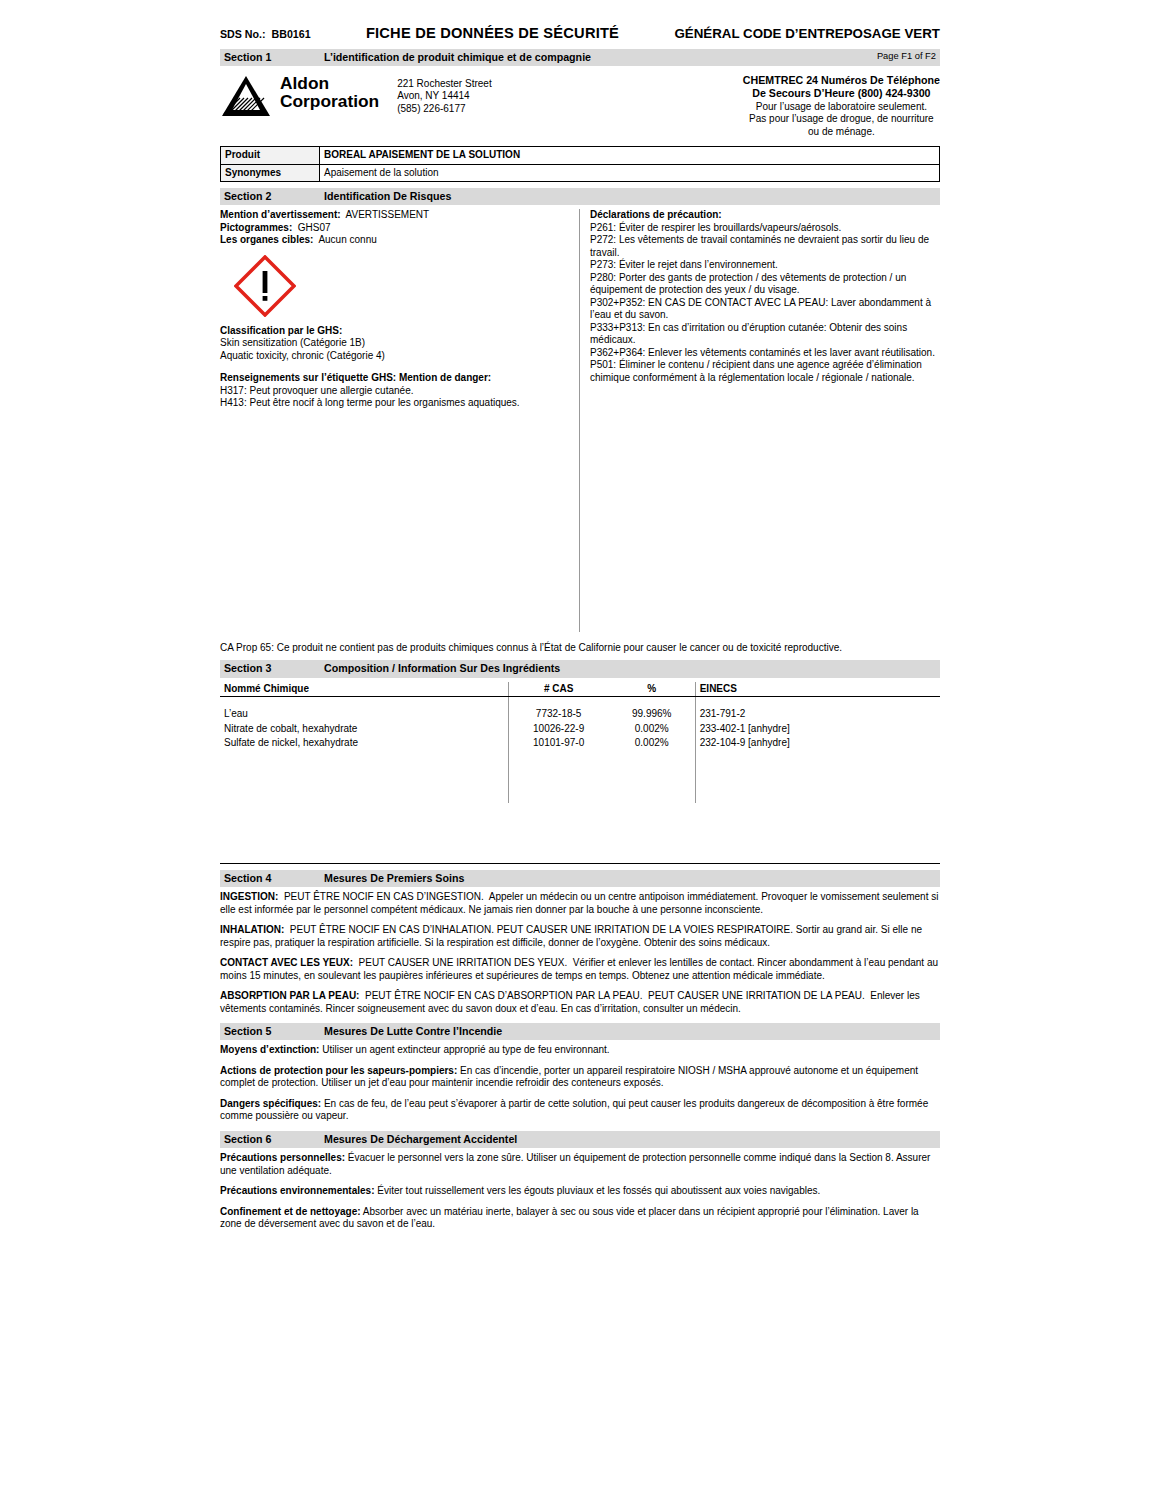SDS No.: BB0161
FICHE DE DONNÉES DE SÉCURITÉ
GÉNÉRAL CODE D’ENTREPOSAGE VERT
Section 1
L’identification de produit chimique et de compagnie
Page F1 of F2
Aldon
Corporation
221 Rochester Street
Avon, NY 14414
(585) 226-6177
CHEMTREC 24 Numéros De Téléphone
De Secours D’Heure (800) 424-9300
Pour l’usage de laboratoire seulement.
Pas pour l’usage de drogue, de nourriture
ou de ménage.
| Produit | BOREAL APAISEMENT DE LA SOLUTION |
| Synonymes | Apaisement de la solution |
Section 2
Identification De Risques
Mention d’avertissement: AVERTISSEMENT
Pictogrammes: GHS07
Les organes cibles: Aucun connu
Classification par le GHS:
Skin sensitization (Catégorie 1B)
Aquatic toxicity, chronic (Catégorie 4)
Renseignements sur l’étiquette GHS: Mention de danger:
H317: Peut provoquer une allergie cutanée.
H413: Peut être nocif à long terme pour les organismes aquatiques.
Déclarations de précaution:
P261: Éviter de respirer les brouillards/vapeurs/aérosols.
P272: Les vêtements de travail contaminés ne devraient pas sortir du lieu de travail.
P273: Éviter le rejet dans l’environnement.
P280: Porter des gants de protection / des vêtements de protection / un équipement de protection des yeux / du visage.
P302+P352: EN CAS DE CONTACT AVEC LA PEAU: Laver abondamment à l’eau et du savon.
P333+P313: En cas d’irritation ou d’éruption cutanée: Obtenir des soins médicaux.
P362+P364: Enlever les vêtements contaminés et les laver avant réutilisation.
P501: Éliminer le contenu / récipient dans une agence agréée d’élimination chimique conformément à la réglementation locale / régionale / nationale.
CA Prop 65: Ce produit ne contient pas de produits chimiques connus à l’État de Californie pour causer le cancer ou de toxicité reproductive.
Section 3
Composition / Information Sur Des Ingrédients
| Nommé Chimique | # CAS | % | EINECS |
| --- | --- | --- | --- |
| L’eau | 7732-18-5 | 99.996% | 231-791-2 |
| Nitrate de cobalt, hexahydrate | 10026-22-9 | 0.002% | 233-402-1 [anhydre] |
| Sulfate de nickel, hexahydrate | 10101-97-0 | 0.002% | 232-104-9 [anhydre] |
Section 4
Mesures De Premiers Soins
INGESTION: PEUT ÊTRE NOCIF EN CAS D’INGESTION. Appeler un médecin ou un centre antipoison immédiatement. Provoquer le vomissement seulement si elle est informée par le personnel compétent médicaux. Ne jamais rien donner par la bouche à une personne inconsciente.
INHALATION: PEUT ÊTRE NOCIF EN CAS D’INHALATION. PEUT CAUSER UNE IRRITATION DE LA VOIES RESPIRATOIRE. Sortir au grand air. Si elle ne respire pas, pratiquer la respiration artificielle. Si la respiration est difficile, donner de l’oxygène. Obtenir des soins médicaux.
CONTACT AVEC LES YEUX: PEUT CAUSER UNE IRRITATION DES YEUX. Vérifier et enlever les lentilles de contact. Rincer abondamment à l’eau pendant au moins 15 minutes, en soulevant les paupières inférieures et supérieures de temps en temps. Obtenez une attention médicale immédiate.
ABSORPTION PAR LA PEAU: PEUT ÊTRE NOCIF EN CAS D’ABSORPTION PAR LA PEAU. PEUT CAUSER UNE IRRITATION DE LA PEAU. Enlever les vêtements contaminés. Rincer soigneusement avec du savon doux et d’eau. En cas d’irritation, consulter un médecin.
Section 5
Mesures De Lutte Contre l’Incendie
Moyens d’extinction: Utiliser un agent extincteur approprié au type de feu environnant.
Actions de protection pour les sapeurs-pompiers: En cas d’incendie, porter un appareil respiratoire NIOSH / MSHA approuvé autonome et un équipement complet de protection. Utiliser un jet d’eau pour maintenir incendie refroidir des conteneurs exposés.
Dangers spécifiques: En cas de feu, de l’eau peut s’évaporer à partir de cette solution, qui peut causer les produits dangereux de décomposition à être formée comme poussière ou vapeur.
Section 6
Mesures De Déchargement Accidentel
Précautions personnelles: Évacuer le personnel vers la zone sûre. Utiliser un équipement de protection personnelle comme indiqué dans la Section 8. Assurer une ventilation adéquate.
Précautions environnementales: Éviter tout ruissellement vers les égouts pluviaux et les fossés qui aboutissent aux voies navigables.
Confinement et de nettoyage: Absorber avec un matériau inerte, balayer à sec ou sous vide et placer dans un récipient approprié pour l’élimination. Laver la zone de déversement avec du savon et de l’eau.